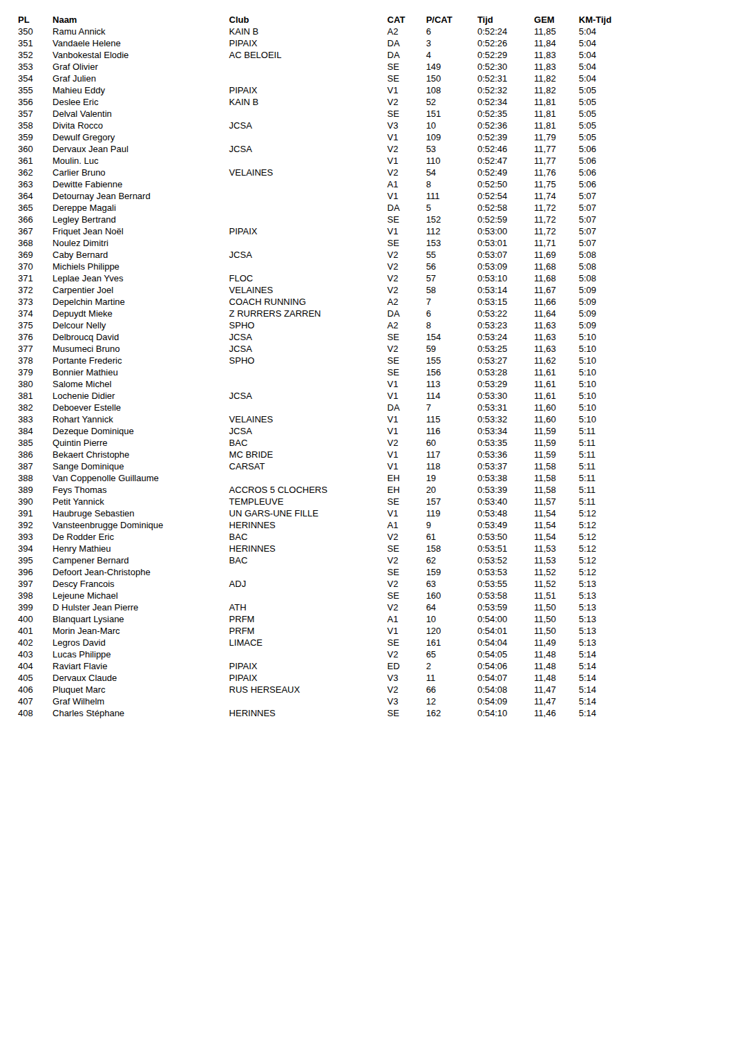| PL | Naam | Club | CAT | P/CAT | Tijd | GEM | KM-Tijd |
| --- | --- | --- | --- | --- | --- | --- | --- |
| 350 | Ramu Annick | KAIN B | A2 | 6 | 0:52:24 | 11,85 | 5:04 |
| 351 | Vandaele Helene | PIPAIX | DA | 3 | 0:52:26 | 11,84 | 5:04 |
| 352 | Vanbokestal Elodie | AC BELOEIL | DA | 4 | 0:52:29 | 11,83 | 5:04 |
| 353 | Graf Olivier | | SE | 149 | 0:52:30 | 11,83 | 5:04 |
| 354 | Graf Julien | | SE | 150 | 0:52:31 | 11,82 | 5:04 |
| 355 | Mahieu Eddy | PIPAIX | V1 | 108 | 0:52:32 | 11,82 | 5:05 |
| 356 | Deslee Eric | KAIN B | V2 | 52 | 0:52:34 | 11,81 | 5:05 |
| 357 | Delval Valentin | | SE | 151 | 0:52:35 | 11,81 | 5:05 |
| 358 | Divita Rocco | JCSA | V3 | 10 | 0:52:36 | 11,81 | 5:05 |
| 359 | Dewulf Gregory | | V1 | 109 | 0:52:39 | 11,79 | 5:05 |
| 360 | Dervaux Jean Paul | JCSA | V2 | 53 | 0:52:46 | 11,77 | 5:06 |
| 361 | Moulin. Luc | | V1 | 110 | 0:52:47 | 11,77 | 5:06 |
| 362 | Carlier Bruno | VELAINES | V2 | 54 | 0:52:49 | 11,76 | 5:06 |
| 363 | Dewitte Fabienne | | A1 | 8 | 0:52:50 | 11,75 | 5:06 |
| 364 | Detournay Jean Bernard | | V1 | 111 | 0:52:54 | 11,74 | 5:07 |
| 365 | Dereppe Magali | | DA | 5 | 0:52:58 | 11,72 | 5:07 |
| 366 | Legley Bertrand | | SE | 152 | 0:52:59 | 11,72 | 5:07 |
| 367 | Friquet Jean Noël | PIPAIX | V1 | 112 | 0:53:00 | 11,72 | 5:07 |
| 368 | Noulez Dimitri | | SE | 153 | 0:53:01 | 11,71 | 5:07 |
| 369 | Caby Bernard | JCSA | V2 | 55 | 0:53:07 | 11,69 | 5:08 |
| 370 | Michiels Philippe | | V2 | 56 | 0:53:09 | 11,68 | 5:08 |
| 371 | Leplae Jean Yves | FLOC | V2 | 57 | 0:53:10 | 11,68 | 5:08 |
| 372 | Carpentier Joel | VELAINES | V2 | 58 | 0:53:14 | 11,67 | 5:09 |
| 373 | Depelchin Martine | COACH RUNNING | A2 | 7 | 0:53:15 | 11,66 | 5:09 |
| 374 | Depuydt Mieke | Z RURRERS ZARREN | DA | 6 | 0:53:22 | 11,64 | 5:09 |
| 375 | Delcour Nelly | SPHO | A2 | 8 | 0:53:23 | 11,63 | 5:09 |
| 376 | Delbroucq David | JCSA | SE | 154 | 0:53:24 | 11,63 | 5:10 |
| 377 | Musumeci Bruno | JCSA | V2 | 59 | 0:53:25 | 11,63 | 5:10 |
| 378 | Portante Frederic | SPHO | SE | 155 | 0:53:27 | 11,62 | 5:10 |
| 379 | Bonnier Mathieu | | SE | 156 | 0:53:28 | 11,61 | 5:10 |
| 380 | Salome Michel | | V1 | 113 | 0:53:29 | 11,61 | 5:10 |
| 381 | Lochenie Didier | JCSA | V1 | 114 | 0:53:30 | 11,61 | 5:10 |
| 382 | Deboever Estelle | | DA | 7 | 0:53:31 | 11,60 | 5:10 |
| 383 | Rohart Yannick | VELAINES | V1 | 115 | 0:53:32 | 11,60 | 5:10 |
| 384 | Dezeque Dominique | JCSA | V1 | 116 | 0:53:34 | 11,59 | 5:11 |
| 385 | Quintin Pierre | BAC | V2 | 60 | 0:53:35 | 11,59 | 5:11 |
| 386 | Bekaert Christophe | MC BRIDE | V1 | 117 | 0:53:36 | 11,59 | 5:11 |
| 387 | Sange Dominique | CARSAT | V1 | 118 | 0:53:37 | 11,58 | 5:11 |
| 388 | Van Coppenolle Guillaume | | EH | 19 | 0:53:38 | 11,58 | 5:11 |
| 389 | Feys Thomas | ACCROS 5 CLOCHERS | EH | 20 | 0:53:39 | 11,58 | 5:11 |
| 390 | Petit Yannick | TEMPLEUVE | SE | 157 | 0:53:40 | 11,57 | 5:11 |
| 391 | Haubruge Sebastien | UN GARS-UNE FILLE | V1 | 119 | 0:53:48 | 11,54 | 5:12 |
| 392 | Vansteenbrugge Dominique | HERINNES | A1 | 9 | 0:53:49 | 11,54 | 5:12 |
| 393 | De Rodder Eric | BAC | V2 | 61 | 0:53:50 | 11,54 | 5:12 |
| 394 | Henry Mathieu | HERINNES | SE | 158 | 0:53:51 | 11,53 | 5:12 |
| 395 | Campener Bernard | BAC | V2 | 62 | 0:53:52 | 11,53 | 5:12 |
| 396 | Defoort Jean-Christophe | | SE | 159 | 0:53:53 | 11,52 | 5:12 |
| 397 | Descy Francois | ADJ | V2 | 63 | 0:53:55 | 11,52 | 5:13 |
| 398 | Lejeune Michael | | SE | 160 | 0:53:58 | 11,51 | 5:13 |
| 399 | D Hulster Jean Pierre | ATH | V2 | 64 | 0:53:59 | 11,50 | 5:13 |
| 400 | Blanquart Lysiane | PRFM | A1 | 10 | 0:54:00 | 11,50 | 5:13 |
| 401 | Morin Jean-Marc | PRFM | V1 | 120 | 0:54:01 | 11,50 | 5:13 |
| 402 | Legros David | LIMACE | SE | 161 | 0:54:04 | 11,49 | 5:13 |
| 403 | Lucas Philippe | | V2 | 65 | 0:54:05 | 11,48 | 5:14 |
| 404 | Raviart Flavie | PIPAIX | ED | 2 | 0:54:06 | 11,48 | 5:14 |
| 405 | Dervaux Claude | PIPAIX | V3 | 11 | 0:54:07 | 11,48 | 5:14 |
| 406 | Pluquet Marc | RUS HERSEAUX | V2 | 66 | 0:54:08 | 11,47 | 5:14 |
| 407 | Graf Wilhelm | | V3 | 12 | 0:54:09 | 11,47 | 5:14 |
| 408 | Charles Stéphane | HERINNES | SE | 162 | 0:54:10 | 11,46 | 5:14 |